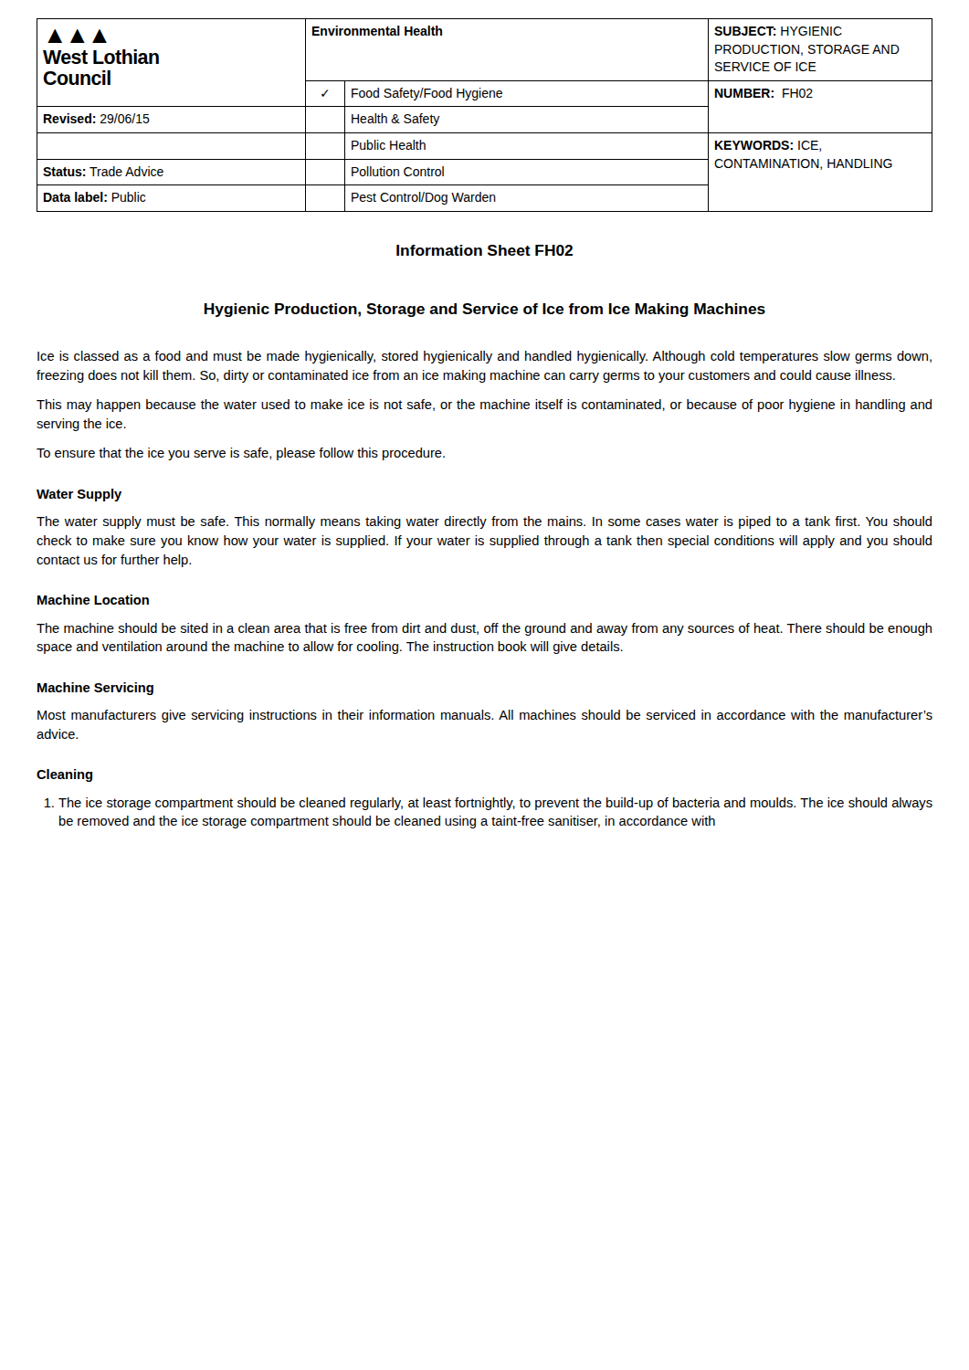| ▲▲▲ West Lothian Council | Environmental Health | SUBJECT: HYGIENIC PRODUCTION, STORAGE AND SERVICE OF ICE |
| ✓ | Food Safety/Food Hygiene | NUMBER: FH02 |
| Revised: 29/06/15 | | Health & Safety |
| | | Public Health | KEYWORDS: ICE, CONTAMINATION, HANDLING |
| Status: Trade Advice | | Pollution Control |
| Data label: Public | | Pest Control/Dog Warden |
Information Sheet FH02
Hygienic Production, Storage and Service of Ice from Ice Making Machines
Ice is classed as a food and must be made hygienically, stored hygienically and handled hygienically. Although cold temperatures slow germs down, freezing does not kill them. So, dirty or contaminated ice from an ice making machine can carry germs to your customers and could cause illness.
This may happen because the water used to make ice is not safe, or the machine itself is contaminated, or because of poor hygiene in handling and serving the ice.
To ensure that the ice you serve is safe, please follow this procedure.
Water Supply
The water supply must be safe. This normally means taking water directly from the mains. In some cases water is piped to a tank first. You should check to make sure you know how your water is supplied. If your water is supplied through a tank then special conditions will apply and you should contact us for further help.
Machine Location
The machine should be sited in a clean area that is free from dirt and dust, off the ground and away from any sources of heat. There should be enough space and ventilation around the machine to allow for cooling. The instruction book will give details.
Machine Servicing
Most manufacturers give servicing instructions in their information manuals. All machines should be serviced in accordance with the manufacturer’s advice.
Cleaning
The ice storage compartment should be cleaned regularly, at least fortnightly, to prevent the build-up of bacteria and moulds. The ice should always be removed and the ice storage compartment should be cleaned using a taint-free sanitiser, in accordance with